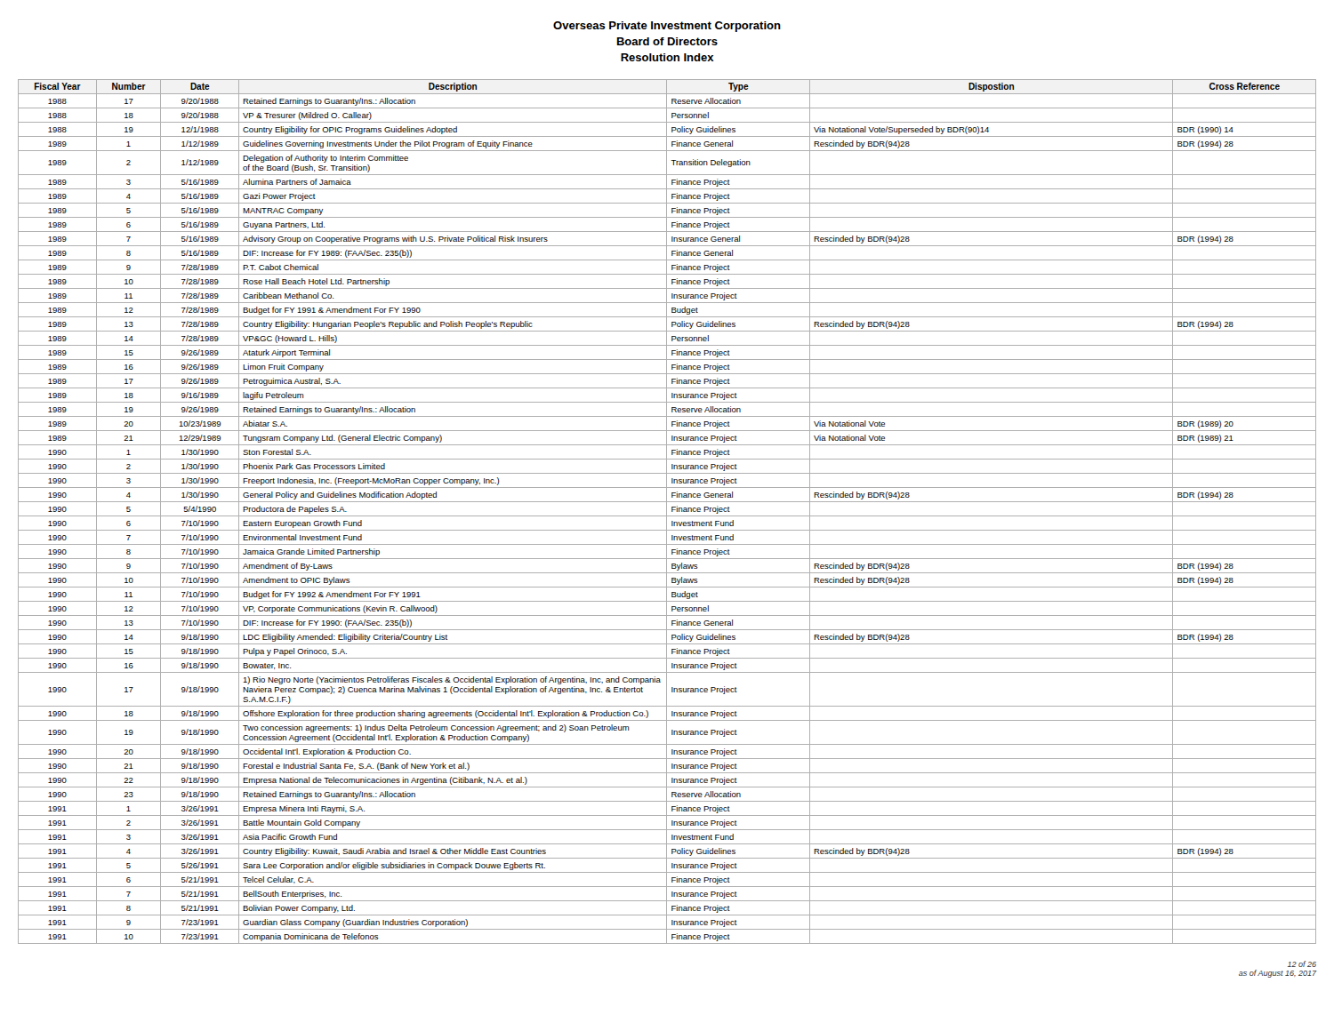Overseas Private Investment Corporation
Board of Directors
Resolution Index
| Fiscal Year | Number | Date | Description | Type | Dispostion | Cross Reference |
| --- | --- | --- | --- | --- | --- | --- |
| 1988 | 17 | 9/20/1988 | Retained Earnings to Guaranty/Ins.: Allocation | Reserve Allocation | | |
| 1988 | 18 | 9/20/1988 | VP & Tresurer (Mildred O. Callear) | Personnel | | |
| 1988 | 19 | 12/1/1988 | Country Eligibility for OPIC Programs Guidelines Adopted | Policy Guidelines | Via Notational Vote/Superseded by BDR(90)14 | BDR (1990) 14 |
| 1989 | 1 | 1/12/1989 | Guidelines Governing Investments Under the Pilot Program of Equity Finance | Finance General | Rescinded by BDR(94)28 | BDR (1994) 28 |
| 1989 | 2 | 1/12/1989 | Delegation of Authority to Interim Committee of the Board (Bush, Sr. Transition) | Transition Delegation | | |
| 1989 | 3 | 5/16/1989 | Alumina Partners of Jamaica | Finance Project | | |
| 1989 | 4 | 5/16/1989 | Gazi Power Project | Finance Project | | |
| 1989 | 5 | 5/16/1989 | MANTRAC Company | Finance Project | | |
| 1989 | 6 | 5/16/1989 | Guyana Partners, Ltd. | Finance Project | | |
| 1989 | 7 | 5/16/1989 | Advisory Group on Cooperative Programs with U.S. Private Political Risk Insurers | Insurance General | Rescinded by BDR(94)28 | BDR (1994) 28 |
| 1989 | 8 | 5/16/1989 | DIF: Increase for FY 1989: (FAA/Sec. 235(b)) | Finance General | | |
| 1989 | 9 | 7/28/1989 | P.T. Cabot Chemical | Finance Project | | |
| 1989 | 10 | 7/28/1989 | Rose Hall Beach Hotel Ltd. Partnership | Finance Project | | |
| 1989 | 11 | 7/28/1989 | Caribbean Methanol Co. | Insurance Project | | |
| 1989 | 12 | 7/28/1989 | Budget for FY 1991 & Amendment For FY 1990 | Budget | | |
| 1989 | 13 | 7/28/1989 | Country Eligibility: Hungarian People's Republic and Polish People's Republic | Policy Guidelines | Rescinded by BDR(94)28 | BDR (1994) 28 |
| 1989 | 14 | 7/28/1989 | VP&GC (Howard L. Hills) | Personnel | | |
| 1989 | 15 | 9/26/1989 | Ataturk Airport Terminal | Finance Project | | |
| 1989 | 16 | 9/26/1989 | Limon Fruit Company | Finance Project | | |
| 1989 | 17 | 9/26/1989 | Petroguimica Austral, S.A. | Finance Project | | |
| 1989 | 18 | 9/16/1989 | lagifu Petroleum | Insurance Project | | |
| 1989 | 19 | 9/26/1989 | Retained Earnings to Guaranty/Ins.: Allocation | Reserve Allocation | | |
| 1989 | 20 | 10/23/1989 | Abiatar S.A. | Finance Project | Via Notational Vote | BDR (1989) 20 |
| 1989 | 21 | 12/29/1989 | Tungsram Company Ltd. (General Electric Company) | Insurance Project | Via Notational Vote | BDR (1989) 21 |
| 1990 | 1 | 1/30/1990 | Ston Forestal S.A. | Finance Project | | |
| 1990 | 2 | 1/30/1990 | Phoenix Park Gas Processors Limited | Insurance Project | | |
| 1990 | 3 | 1/30/1990 | Freeport Indonesia, Inc. (Freeport-McMoRan Copper Company, Inc.) | Insurance Project | | |
| 1990 | 4 | 1/30/1990 | General Policy and Guidelines Modification Adopted | Finance General | Rescinded by BDR(94)28 | BDR (1994) 28 |
| 1990 | 5 | 5/4/1990 | Productora de Papeles S.A. | Finance Project | | |
| 1990 | 6 | 7/10/1990 | Eastern European Growth Fund | Investment Fund | | |
| 1990 | 7 | 7/10/1990 | Environmental Investment Fund | Investment Fund | | |
| 1990 | 8 | 7/10/1990 | Jamaica Grande Limited Partnership | Finance Project | | |
| 1990 | 9 | 7/10/1990 | Amendment of By-Laws | Bylaws | Rescinded by BDR(94)28 | BDR (1994) 28 |
| 1990 | 10 | 7/10/1990 | Amendment to OPIC Bylaws | Bylaws | Rescinded by BDR(94)28 | BDR (1994) 28 |
| 1990 | 11 | 7/10/1990 | Budget for FY 1992 & Amendment For FY 1991 | Budget | | |
| 1990 | 12 | 7/10/1990 | VP, Corporate Communications (Kevin R. Callwood) | Personnel | | |
| 1990 | 13 | 7/10/1990 | DIF: Increase for FY 1990: (FAA/Sec. 235(b)) | Finance General | | |
| 1990 | 14 | 9/18/1990 | LDC Eligibility Amended: Eligibility Criteria/Country List | Policy Guidelines | Rescinded by BDR(94)28 | BDR (1994) 28 |
| 1990 | 15 | 9/18/1990 | Pulpa y Papel Orinoco, S.A. | Finance Project | | |
| 1990 | 16 | 9/18/1990 | Bowater, Inc. | Insurance Project | | |
| 1990 | 17 | 9/18/1990 | 1) Rio Negro Norte (Yacimientos Petroliferas Fiscales & Occidental Exploration of Argentina, Inc, and Compania Naviera Perez Compac); 2) Cuenca Marina Malvinas 1 (Occidental Exploration of Argentina, Inc. & Entertot S.A.M.C.I.F.) | Insurance Project | | |
| 1990 | 18 | 9/18/1990 | Offshore Exploration for three production sharing agreements (Occidental Int'l. Exploration & Production Co.) | Insurance Project | | |
| 1990 | 19 | 9/18/1990 | Two concession agreements: 1) Indus Delta Petroleum Concession Agreement; and 2) Soan Petroleum Concession Agreement (Occidental Int'l. Exploration & Production Company) | Insurance Project | | |
| 1990 | 20 | 9/18/1990 | Occidental Int'l. Exploration & Production Co. | Insurance Project | | |
| 1990 | 21 | 9/18/1990 | Forestal e Industrial Santa Fe, S.A. (Bank of New York et al.) | Insurance Project | | |
| 1990 | 22 | 9/18/1990 | Empresa National de Telecomunicaciones in Argentina (Citibank, N.A. et al.) | Insurance Project | | |
| 1990 | 23 | 9/18/1990 | Retained Earnings to Guaranty/Ins.: Allocation | Reserve Allocation | | |
| 1991 | 1 | 3/26/1991 | Empresa Minera Inti Raymi, S.A. | Finance Project | | |
| 1991 | 2 | 3/26/1991 | Battle Mountain Gold Company | Insurance Project | | |
| 1991 | 3 | 3/26/1991 | Asia Pacific Growth Fund | Investment Fund | | |
| 1991 | 4 | 3/26/1991 | Country Eligibility: Kuwait, Saudi Arabia and Israel & Other Middle East Countries | Policy Guidelines | Rescinded by BDR(94)28 | BDR (1994) 28 |
| 1991 | 5 | 5/26/1991 | Sara Lee Corporation and/or eligible subsidiaries in Compack Douwe Egberts Rt. | Insurance Project | | |
| 1991 | 6 | 5/21/1991 | Telcel Celular, C.A. | Finance Project | | |
| 1991 | 7 | 5/21/1991 | BellSouth Enterprises, Inc. | Insurance Project | | |
| 1991 | 8 | 5/21/1991 | Bolivian Power Company, Ltd. | Finance Project | | |
| 1991 | 9 | 7/23/1991 | Guardian Glass Company (Guardian Industries Corporation) | Insurance Project | | |
| 1991 | 10 | 7/23/1991 | Compania Dominicana de Telefonos | Finance Project | | |
12 of 26
as of August 16, 2017